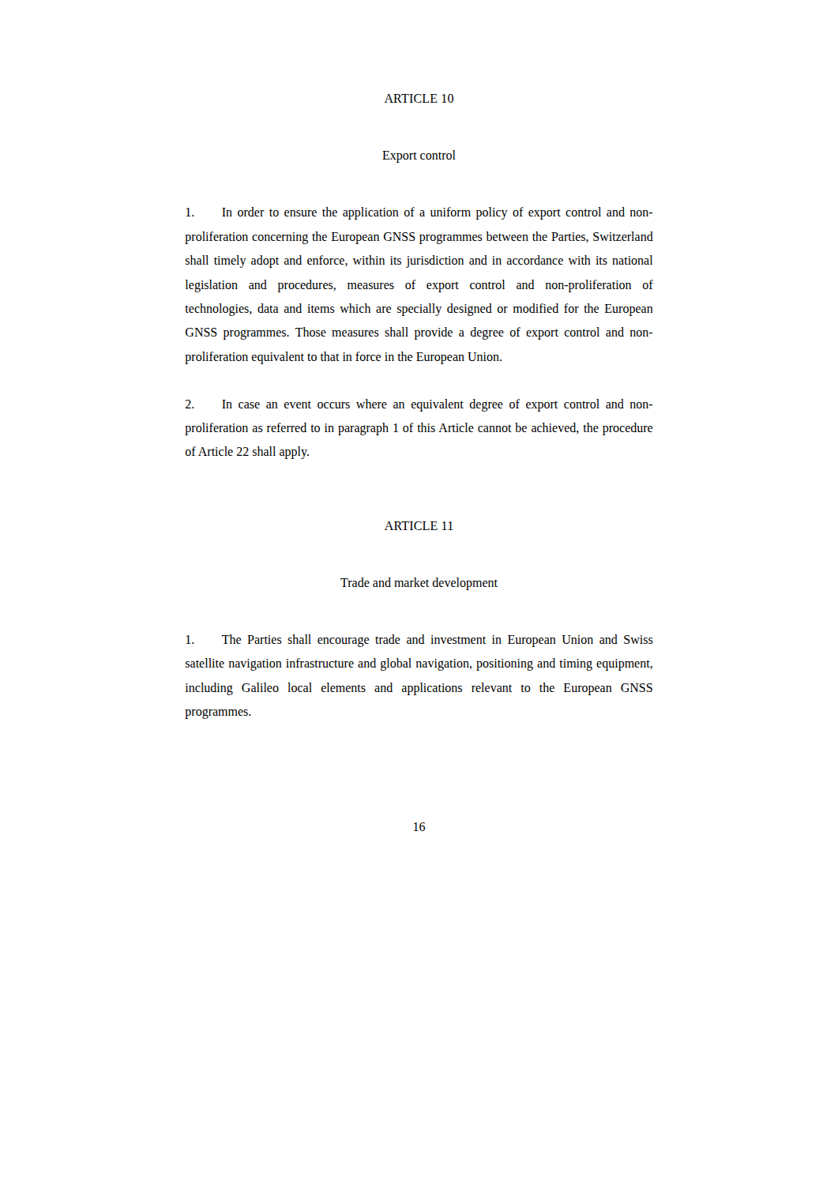ARTICLE 10
Export control
1. In order to ensure the application of a uniform policy of export control and non-proliferation concerning the European GNSS programmes between the Parties, Switzerland shall timely adopt and enforce, within its jurisdiction and in accordance with its national legislation and procedures, measures of export control and non-proliferation of technologies, data and items which are specially designed or modified for the European GNSS programmes. Those measures shall provide a degree of export control and non-proliferation equivalent to that in force in the European Union.
2. In case an event occurs where an equivalent degree of export control and non-proliferation as referred to in paragraph 1 of this Article cannot be achieved, the procedure of Article 22 shall apply.
ARTICLE 11
Trade and market development
1. The Parties shall encourage trade and investment in European Union and Swiss satellite navigation infrastructure and global navigation, positioning and timing equipment, including Galileo local elements and applications relevant to the European GNSS programmes.
16